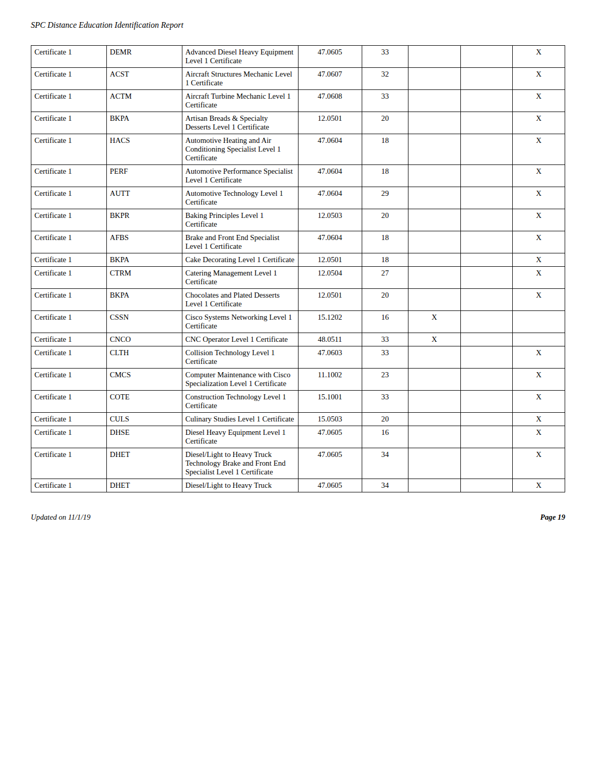SPC Distance Education Identification Report
| Certificate 1 | DEMR | Advanced Diesel Heavy Equipment Level 1 Certificate | 47.0605 | 33 | | | X |
| Certificate 1 | ACST | Aircraft Structures Mechanic Level 1 Certificate | 47.0607 | 32 | | | X |
| Certificate 1 | ACTM | Aircraft Turbine Mechanic Level 1 Certificate | 47.0608 | 33 | | | X |
| Certificate 1 | BKPA | Artisan Breads & Specialty Desserts Level 1 Certificate | 12.0501 | 20 | | | X |
| Certificate 1 | HACS | Automotive Heating and Air Conditioning Specialist Level 1 Certificate | 47.0604 | 18 | | | X |
| Certificate 1 | PERF | Automotive Performance Specialist Level 1 Certificate | 47.0604 | 18 | | | X |
| Certificate 1 | AUTT | Automotive Technology Level 1 Certificate | 47.0604 | 29 | | | X |
| Certificate 1 | BKPR | Baking Principles Level 1 Certificate | 12.0503 | 20 | | | X |
| Certificate 1 | AFBS | Brake and Front End Specialist Level 1 Certificate | 47.0604 | 18 | | | X |
| Certificate 1 | BKPA | Cake Decorating Level 1 Certificate | 12.0501 | 18 | | | X |
| Certificate 1 | CTRM | Catering Management Level 1 Certificate | 12.0504 | 27 | | | X |
| Certificate 1 | BKPA | Chocolates and Plated Desserts Level 1 Certificate | 12.0501 | 20 | | | X |
| Certificate 1 | CSSN | Cisco Systems Networking Level 1 Certificate | 15.1202 | 16 | X | | |
| Certificate 1 | CNCO | CNC Operator Level 1 Certificate | 48.0511 | 33 | X | | |
| Certificate 1 | CLTH | Collision Technology Level 1 Certificate | 47.0603 | 33 | | | X |
| Certificate 1 | CMCS | Computer Maintenance with Cisco Specialization Level 1 Certificate | 11.1002 | 23 | | | X |
| Certificate 1 | COTE | Construction Technology Level 1 Certificate | 15.1001 | 33 | | | X |
| Certificate 1 | CULS | Culinary Studies Level 1 Certificate | 15.0503 | 20 | | | X |
| Certificate 1 | DHSE | Diesel Heavy Equipment Level 1 Certificate | 47.0605 | 16 | | | X |
| Certificate 1 | DHET | Diesel/Light to Heavy Truck Technology Brake and Front End Specialist Level 1 Certificate | 47.0605 | 34 | | | X |
| Certificate 1 | DHET | Diesel/Light to Heavy Truck | 47.0605 | 34 | | | X |
Updated on 11/1/19 Page 19